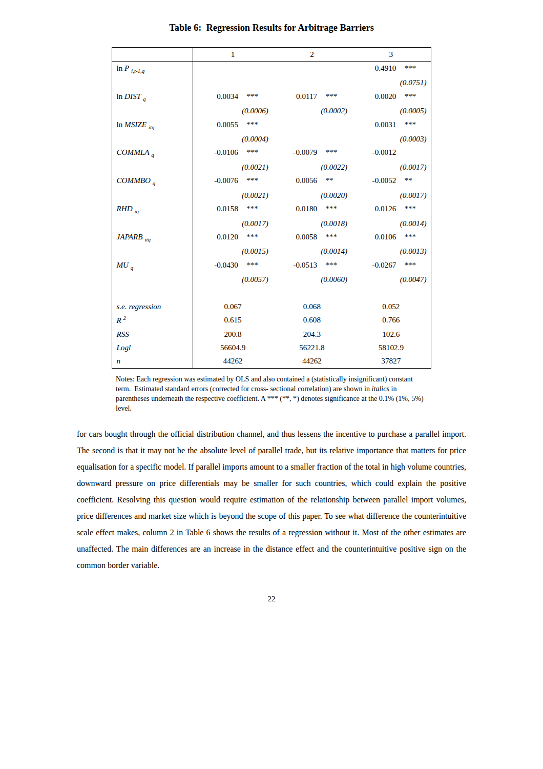Table 6: Regression Results for Arbitrage Barriers
| | 1 | 2 | 3 |
| --- | --- | --- | --- |
| ln P i,t-1,q | | | | | 0.4910 | *** |
| | | | (0.0751) |
| ln DIST q | 0.0034 | *** | 0.0117 | *** | 0.0020 | *** |
| | (0.0006) | (0.0002) | (0.0005) |
| ln MSIZE itq | 0.0055 | *** | | | 0.0031 | *** |
| | (0.0004) | | (0.0003) |
| COMMLA q | -0.0106 | *** | -0.0079 | *** | -0.0012 | |
| | (0.0021) | (0.0022) | (0.0017) |
| COMMBO q | -0.0076 | *** | 0.0056 | ** | -0.0052 | ** |
| | (0.0021) | (0.0020) | (0.0017) |
| RHD iq | 0.0158 | *** | 0.0180 | *** | 0.0126 | *** |
| | (0.0017) | (0.0018) | (0.0014) |
| JAPARB itq | 0.0120 | *** | 0.0058 | *** | 0.0106 | *** |
| | (0.0015) | (0.0014) | (0.0013) |
| MU q | -0.0430 | *** | -0.0513 | *** | -0.0267 | *** |
| | (0.0057) | (0.0060) | (0.0047) |
| s.e. regression | 0.067 | 0.068 | 0.052 |
| R 2 | 0.615 | 0.608 | 0.766 |
| RSS | 200.8 | 204.3 | 102.6 |
| Logl | 56604.9 | 56221.8 | 58102.9 |
| n | 44262 | 44262 | 37827 |
Notes: Each regression was estimated by OLS and also contained a (statistically insignificant) constant term. Estimated standard errors (corrected for cross- sectional correlation) are shown in italics in parentheses underneath the respective coefficient. A *** (**, *) denotes significance at the 0.1% (1%, 5%) level.
for cars bought through the official distribution channel, and thus lessens the incentive to purchase a parallel import. The second is that it may not be the absolute level of parallel trade, but its relative importance that matters for price equalisation for a specific model. If parallel imports amount to a smaller fraction of the total in high volume countries, downward pressure on price differentials may be smaller for such countries, which could explain the positive coefficient. Resolving this question would require estimation of the relationship between parallel import volumes, price differences and market size which is beyond the scope of this paper. To see what difference the counterintuitive scale effect makes, column 2 in Table 6 shows the results of a regression without it. Most of the other estimates are unaffected. The main differences are an increase in the distance effect and the counterintuitive positive sign on the common border variable.
22